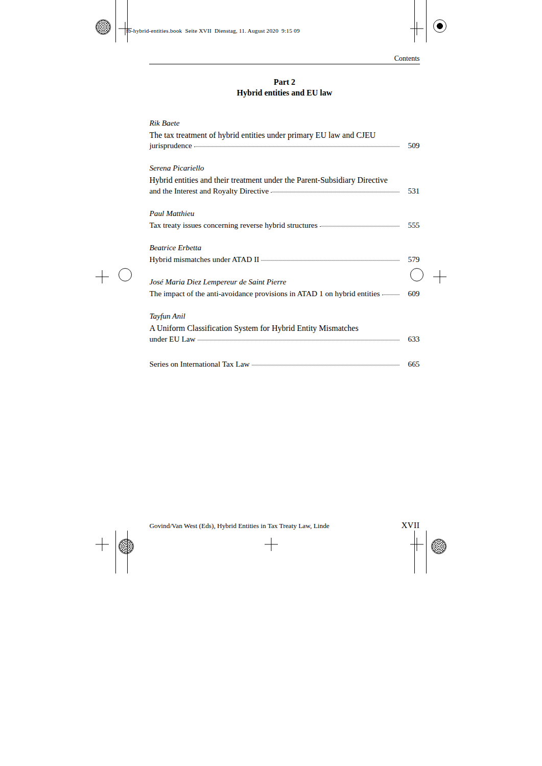fb-hybrid-entities.book Seite XVII Dienstag, 11. August 2020 9:15 09
Contents
Part 2 Hybrid entities and EU law
Rik Baete
The tax treatment of hybrid entities under primary EU law and CJEU
jurisprudence 509
Serena Picariello
Hybrid entities and their treatment under the Parent-Subsidiary Directive
and the Interest and Royalty Directive 531
Paul Matthieu
Tax treaty issues concerning reverse hybrid structures 555
Beatrice Erbetta
Hybrid mismatches under ATAD II 579
José Maria Diez Lempereur de Saint Pierre
The impact of the anti-avoidance provisions in ATAD 1 on hybrid entities 609
Tayfun Anil
A Uniform Classification System for Hybrid Entity Mismatches
under EU Law 633
Series on International Tax Law 665
Govind/Van West (Eds), Hybrid Entities in Tax Treaty Law, Linde XVII